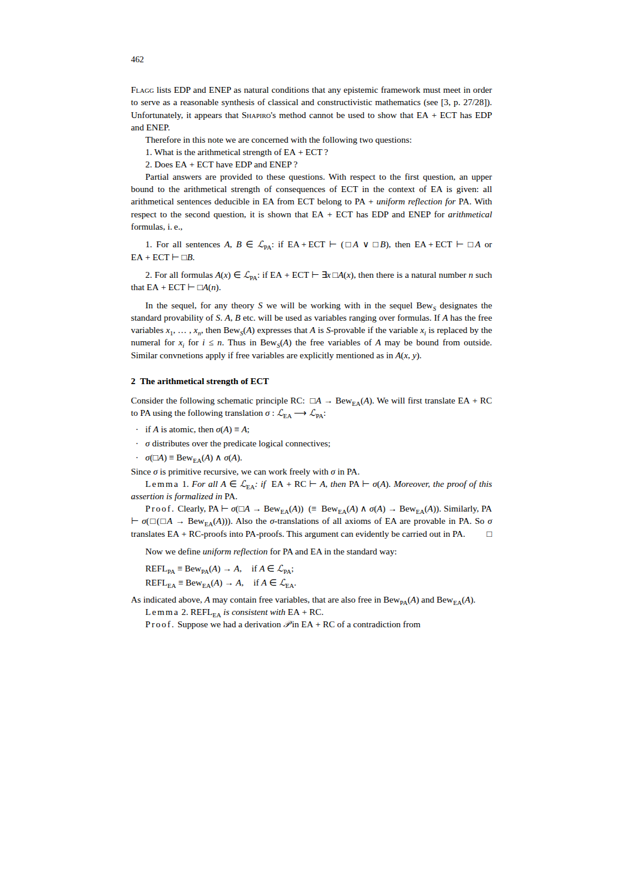462
Flagg lists EDP and ENEP as natural conditions that any epistemic framework must meet in order to serve as a reasonable synthesis of classical and constructivistic mathematics (see [3, p. 27/28]). Unfortunately, it appears that Shapiro's method cannot be used to show that EA + ECT has EDP and ENEP.
Therefore in this note we are concerned with the following two questions:
1. What is the arithmetical strength of EA + ECT ?
2. Does EA + ECT have EDP and ENEP ?
Partial answers are provided to these questions. With respect to the first question, an upper bound to the arithmetical strength of consequences of ECT in the context of EA is given: all arithmetical sentences deducible in EA from ECT belong to PA + uniform reflection for PA. With respect to the second question, it is shown that EA + ECT has EDP and ENEP for arithmetical formulas, i. e.,
1. For all sentences A, B ∈ ℒPA: if EA + ECT ⊢ (□A ∨ □B), then EA + ECT ⊢ □A or EA + ECT ⊢ □B.
2. For all formulas A(x) ∈ ℒPA: if EA + ECT ⊢ ∃x □A(x), then there is a natural number n such that EA + ECT ⊢ □A(n).
In the sequel, for any theory S we will be working with in the sequel BewS designates the standard provability of S. A, B etc. will be used as variables ranging over formulas. If A has the free variables x1, … , xn, then BewS(A) expresses that A is S-provable if the variable xi is replaced by the numeral for xi for i ≤ n. Thus in BewS(A) the free variables of A may be bound from outside. Similar convnetions apply if free variables are explicitly mentioned as in A(x, y).
2 The arithmetical strength of ECT
Consider the following schematic principle RC: □A → BewEA(A). We will first translate EA + RC to PA using the following translation σ : ℒEA ⟶ ℒPA:
if A is atomic, then σ(A) ≡ A;
σ distributes over the predicate logical connectives;
σ(□A) ≡ BewEA(A) ∧ σ(A).
Since σ is primitive recursive, we can work freely with σ in PA.
Lemma 1. For all A ∈ ℒEA: if EA + RC ⊢ A, then PA ⊢ σ(A). Moreover, the proof of this assertion is formalized in PA.
Proof. Clearly, PA ⊢ σ(□A → BewEA(A)) (≡ BewEA(A) ∧ σ(A) → BewEA(A)). Similarly, PA ⊢ σ(□(□A → BewEA(A))). Also the σ-translations of all axioms of EA are provable in PA. So σ translates EA + RC-proofs into PA-proofs. This argument can evidently be carried out in PA.□
Now we define uniform reflection for PA and EA in the standard way:
REFLPA ≡ BewPA(A) → A, if A ∈ ℒPA;
REFLEA ≡ BewEA(A) → A, if A ∈ ℒEA.
As indicated above, A may contain free variables, that are also free in BewPA(A) and BewEA(A).
Lemma 2. REFLEA is consistent with EA + RC.
Proof. Suppose we had a derivation 𝒫 in EA + RC of a contradiction from